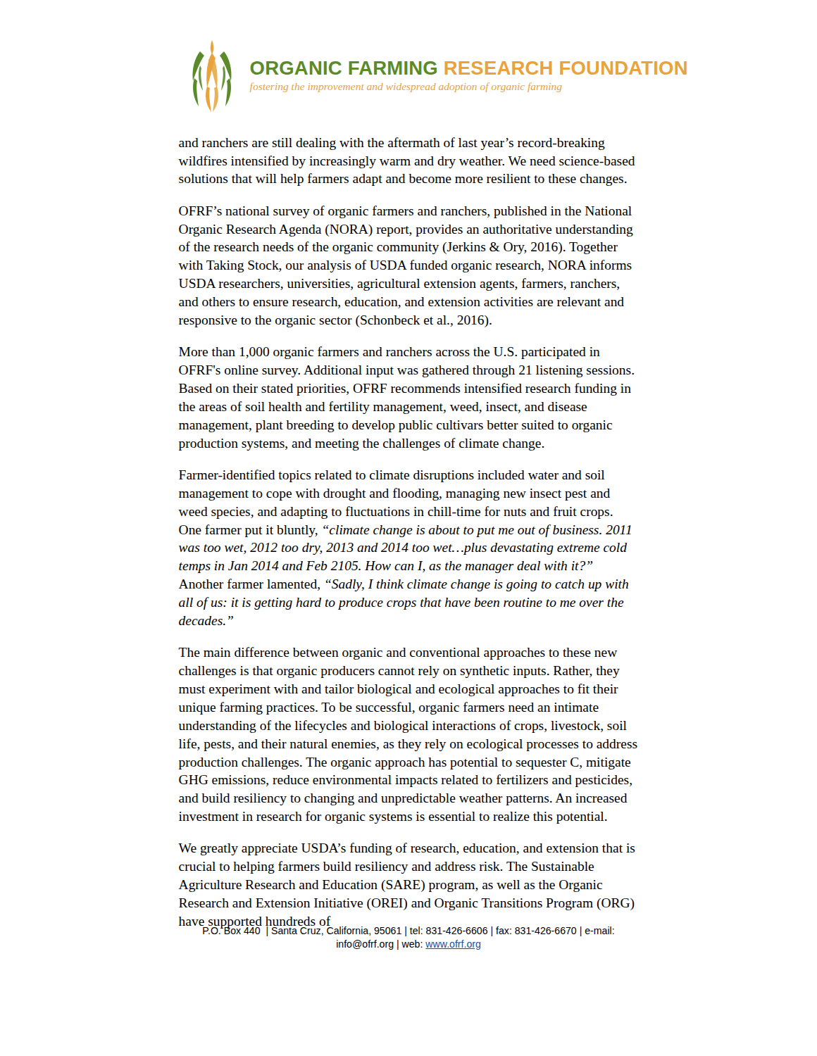ORGANIC FARMING RESEARCH FOUNDATION
fostering the improvement and widespread adoption of organic farming
and ranchers are still dealing with the aftermath of last year’s record-breaking wildfires intensified by increasingly warm and dry weather. We need science-based solutions that will help farmers adapt and become more resilient to these changes.
OFRF’s national survey of organic farmers and ranchers, published in the National Organic Research Agenda (NORA) report, provides an authoritative understanding of the research needs of the organic community (Jerkins & Ory, 2016). Together with Taking Stock, our analysis of USDA funded organic research, NORA informs USDA researchers, universities, agricultural extension agents, farmers, ranchers, and others to ensure research, education, and extension activities are relevant and responsive to the organic sector (Schonbeck et al., 2016).
More than 1,000 organic farmers and ranchers across the U.S. participated in OFRF's online survey. Additional input was gathered through 21 listening sessions. Based on their stated priorities, OFRF recommends intensified research funding in the areas of soil health and fertility management, weed, insect, and disease management, plant breeding to develop public cultivars better suited to organic production systems, and meeting the challenges of climate change.
Farmer-identified topics related to climate disruptions included water and soil management to cope with drought and flooding, managing new insect pest and weed species, and adapting to fluctuations in chill-time for nuts and fruit crops. One farmer put it bluntly, “climate change is about to put me out of business. 2011 was too wet, 2012 too dry, 2013 and 2014 too wet…plus devastating extreme cold temps in Jan 2014 and Feb 2105. How can I, as the manager deal with it?” Another farmer lamented, “Sadly, I think climate change is going to catch up with all of us: it is getting hard to produce crops that have been routine to me over the decades.”
The main difference between organic and conventional approaches to these new challenges is that organic producers cannot rely on synthetic inputs. Rather, they must experiment with and tailor biological and ecological approaches to fit their unique farming practices. To be successful, organic farmers need an intimate understanding of the lifecycles and biological interactions of crops, livestock, soil life, pests, and their natural enemies, as they rely on ecological processes to address production challenges. The organic approach has potential to sequester C, mitigate GHG emissions, reduce environmental impacts related to fertilizers and pesticides, and build resiliency to changing and unpredictable weather patterns. An increased investment in research for organic systems is essential to realize this potential.
We greatly appreciate USDA’s funding of research, education, and extension that is crucial to helping farmers build resiliency and address risk. The Sustainable Agriculture Research and Education (SARE) program, as well as the Organic Research and Extension Initiative (OREI) and Organic Transitions Program (ORG) have supported hundreds of
P.O. Box 440 | Santa Cruz, California, 95061 | tel: 831-426-6606 | fax: 831-426-6670 | e-mail: info@ofrf.org | web: www.ofrf.org